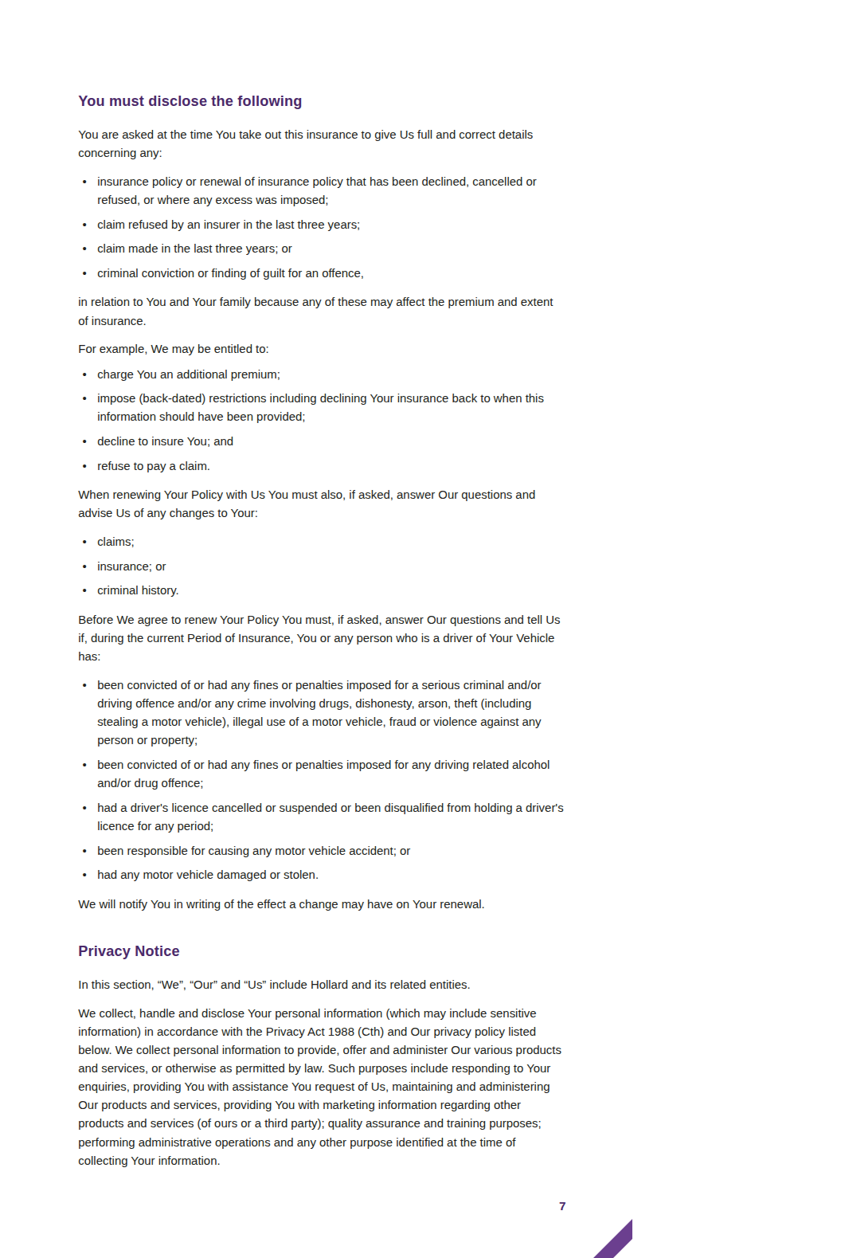You must disclose the following
You are asked at the time You take out this insurance to give Us full and correct details concerning any:
insurance policy or renewal of insurance policy that has been declined, cancelled or refused, or where any excess was imposed;
claim refused by an insurer in the last three years;
claim made in the last three years; or
criminal conviction or finding of guilt for an offence,
in relation to You and Your family because any of these may affect the premium and extent of insurance.
For example, We may be entitled to:
charge You an additional premium;
impose (back-dated) restrictions including declining Your insurance back to when this information should have been provided;
decline to insure You; and
refuse to pay a claim.
When renewing Your Policy with Us You must also, if asked, answer Our questions and advise Us of any changes to Your:
claims;
insurance; or
criminal history.
Before We agree to renew Your Policy You must, if asked, answer Our questions and tell Us if, during the current Period of Insurance, You or any person who is a driver of Your Vehicle has:
been convicted of or had any fines or penalties imposed for a serious criminal and/or driving offence and/or any crime involving drugs, dishonesty, arson, theft (including stealing a motor vehicle), illegal use of a motor vehicle, fraud or violence against any person or property;
been convicted of or had any fines or penalties imposed for any driving related alcohol and/or drug offence;
had a driver's licence cancelled or suspended or been disqualified from holding a driver's licence for any period;
been responsible for causing any motor vehicle accident; or
had any motor vehicle damaged or stolen.
We will notify You in writing of the effect a change may have on Your renewal.
Privacy Notice
In this section, “We”, “Our” and “Us” include Hollard and its related entities.
We collect, handle and disclose Your personal information (which may include sensitive information) in accordance with the Privacy Act 1988 (Cth) and Our privacy policy listed below. We collect personal information to provide, offer and administer Our various products and services, or otherwise as permitted by law. Such purposes include responding to Your enquiries, providing You with assistance You request of Us, maintaining and administering Our products and services, providing You with marketing information regarding other products and services (of ours or a third party); quality assurance and training purposes; performing administrative operations and any other purpose identified at the time of collecting Your information.
7